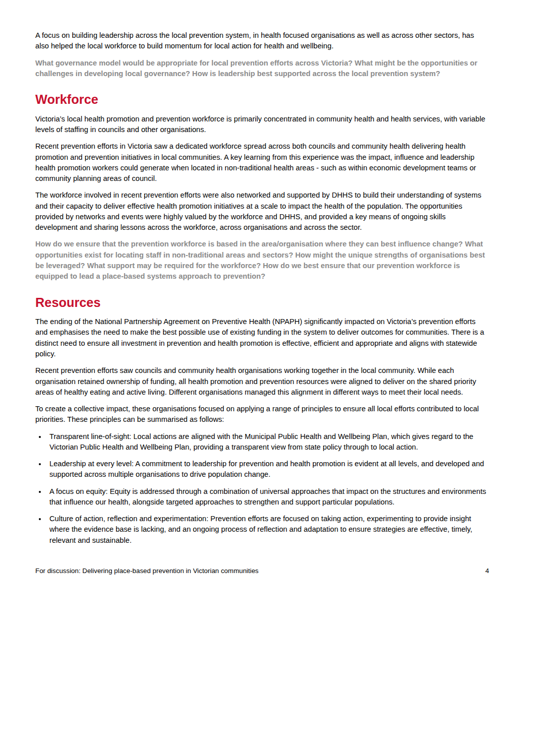A focus on building leadership across the local prevention system, in health focused organisations as well as across other sectors, has also helped the local workforce to build momentum for local action for health and wellbeing.
What governance model would be appropriate for local prevention efforts across Victoria? What might be the opportunities or challenges in developing local governance? How is leadership best supported across the local prevention system?
Workforce
Victoria’s local health promotion and prevention workforce is primarily concentrated in community health and health services, with variable levels of staffing in councils and other organisations.
Recent prevention efforts in Victoria saw a dedicated workforce spread across both councils and community health delivering health promotion and prevention initiatives in local communities. A key learning from this experience was the impact, influence and leadership health promotion workers could generate when located in non-traditional health areas - such as within economic development teams or community planning areas of council.
The workforce involved in recent prevention efforts were also networked and supported by DHHS to build their understanding of systems and their capacity to deliver effective health promotion initiatives at a scale to impact the health of the population. The opportunities provided by networks and events were highly valued by the workforce and DHHS, and provided a key means of ongoing skills development and sharing lessons across the workforce, across organisations and across the sector.
How do we ensure that the prevention workforce is based in the area/organisation where they can best influence change? What opportunities exist for locating staff in non-traditional areas and sectors? How might the unique strengths of organisations best be leveraged? What support may be required for the workforce? How do we best ensure that our prevention workforce is equipped to lead a place-based systems approach to prevention?
Resources
The ending of the National Partnership Agreement on Preventive Health (NPAPH) significantly impacted on Victoria’s prevention efforts and emphasises the need to make the best possible use of existing funding in the system to deliver outcomes for communities. There is a distinct need to ensure all investment in prevention and health promotion is effective, efficient and appropriate and aligns with statewide policy.
Recent prevention efforts saw councils and community health organisations working together in the local community. While each organisation retained ownership of funding, all health promotion and prevention resources were aligned to deliver on the shared priority areas of healthy eating and active living. Different organisations managed this alignment in different ways to meet their local needs.
To create a collective impact, these organisations focused on applying a range of principles to ensure all local efforts contributed to local priorities. These principles can be summarised as follows:
Transparent line-of-sight: Local actions are aligned with the Municipal Public Health and Wellbeing Plan, which gives regard to the Victorian Public Health and Wellbeing Plan, providing a transparent view from state policy through to local action.
Leadership at every level: A commitment to leadership for prevention and health promotion is evident at all levels, and developed and supported across multiple organisations to drive population change.
A focus on equity: Equity is addressed through a combination of universal approaches that impact on the structures and environments that influence our health, alongside targeted approaches to strengthen and support particular populations.
Culture of action, reflection and experimentation: Prevention efforts are focused on taking action, experimenting to provide insight where the evidence base is lacking, and an ongoing process of reflection and adaptation to ensure strategies are effective, timely, relevant and sustainable.
For discussion: Delivering place-based prevention in Victorian communities 4